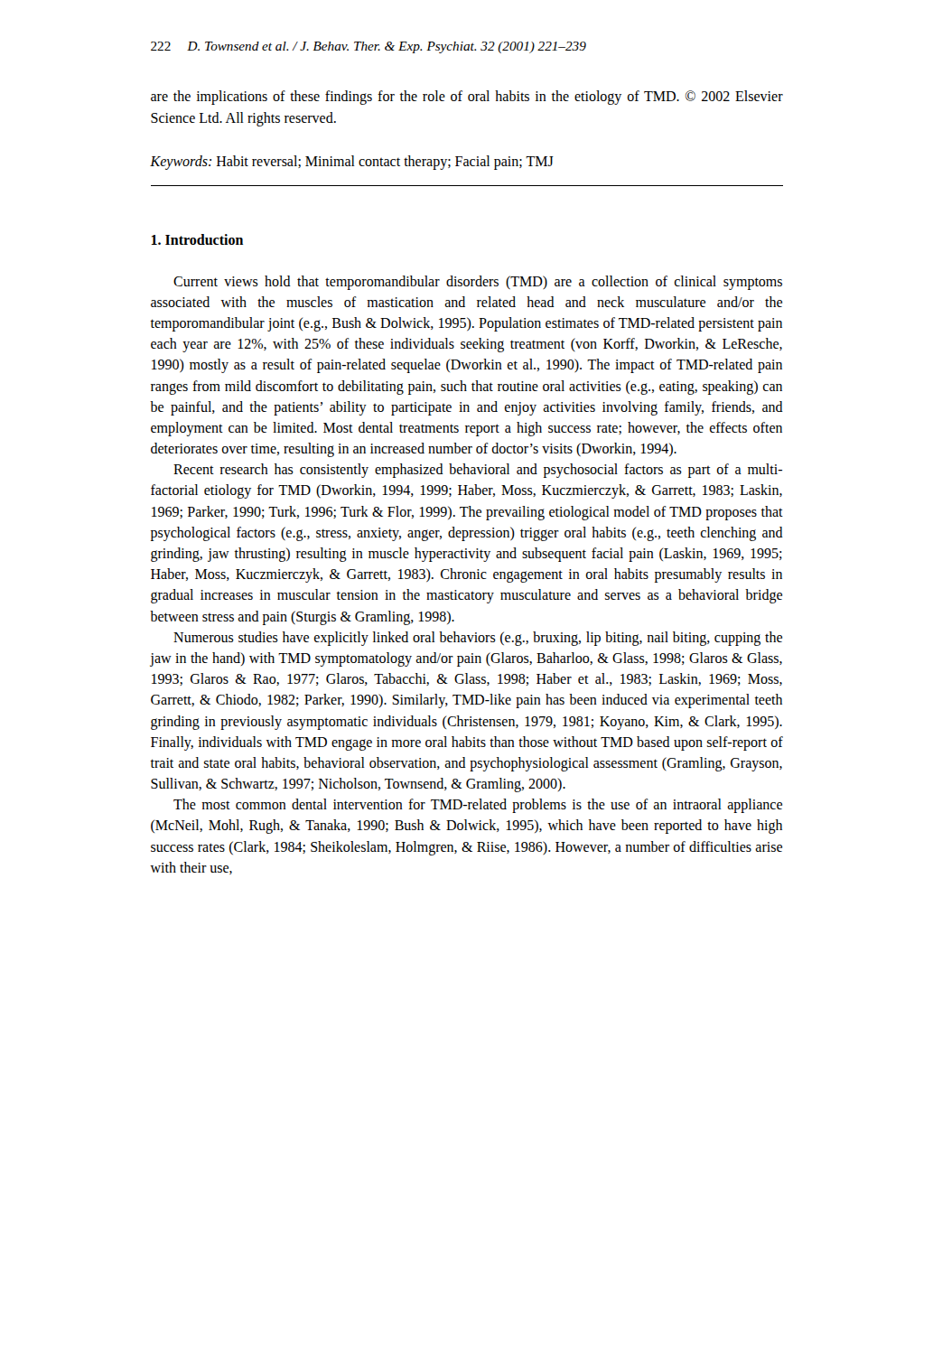222 D. Townsend et al. / J. Behav. Ther. & Exp. Psychiat. 32 (2001) 221–239
are the implications of these findings for the role of oral habits in the etiology of TMD. © 2002 Elsevier Science Ltd. All rights reserved.
Keywords: Habit reversal; Minimal contact therapy; Facial pain; TMJ
1. Introduction
Current views hold that temporomandibular disorders (TMD) are a collection of clinical symptoms associated with the muscles of mastication and related head and neck musculature and/or the temporomandibular joint (e.g., Bush & Dolwick, 1995). Population estimates of TMD-related persistent pain each year are 12%, with 25% of these individuals seeking treatment (von Korff, Dworkin, & LeResche, 1990) mostly as a result of pain-related sequelae (Dworkin et al., 1990). The impact of TMD-related pain ranges from mild discomfort to debilitating pain, such that routine oral activities (e.g., eating, speaking) can be painful, and the patients’ ability to participate in and enjoy activities involving family, friends, and employment can be limited. Most dental treatments report a high success rate; however, the effects often deteriorates over time, resulting in an increased number of doctor’s visits (Dworkin, 1994).
Recent research has consistently emphasized behavioral and psychosocial factors as part of a multi-factorial etiology for TMD (Dworkin, 1994, 1999; Haber, Moss, Kuczmierczyk, & Garrett, 1983; Laskin, 1969; Parker, 1990; Turk, 1996; Turk & Flor, 1999). The prevailing etiological model of TMD proposes that psychological factors (e.g., stress, anxiety, anger, depression) trigger oral habits (e.g., teeth clenching and grinding, jaw thrusting) resulting in muscle hyperactivity and subsequent facial pain (Laskin, 1969, 1995; Haber, Moss, Kuczmierczyk, & Garrett, 1983). Chronic engagement in oral habits presumably results in gradual increases in muscular tension in the masticatory musculature and serves as a behavioral bridge between stress and pain (Sturgis & Gramling, 1998).
Numerous studies have explicitly linked oral behaviors (e.g., bruxing, lip biting, nail biting, cupping the jaw in the hand) with TMD symptomatology and/or pain (Glaros, Baharloo, & Glass, 1998; Glaros & Glass, 1993; Glaros & Rao, 1977; Glaros, Tabacchi, & Glass, 1998; Haber et al., 1983; Laskin, 1969; Moss, Garrett, & Chiodo, 1982; Parker, 1990). Similarly, TMD-like pain has been induced via experimental teeth grinding in previously asymptomatic individuals (Christensen, 1979, 1981; Koyano, Kim, & Clark, 1995). Finally, individuals with TMD engage in more oral habits than those without TMD based upon self-report of trait and state oral habits, behavioral observation, and psychophysiological assessment (Gramling, Grayson, Sullivan, & Schwartz, 1997; Nicholson, Townsend, & Gramling, 2000).
The most common dental intervention for TMD-related problems is the use of an intraoral appliance (McNeil, Mohl, Rugh, & Tanaka, 1990; Bush & Dolwick, 1995), which have been reported to have high success rates (Clark, 1984; Sheikoleslam, Holmgren, & Riise, 1986). However, a number of difficulties arise with their use,